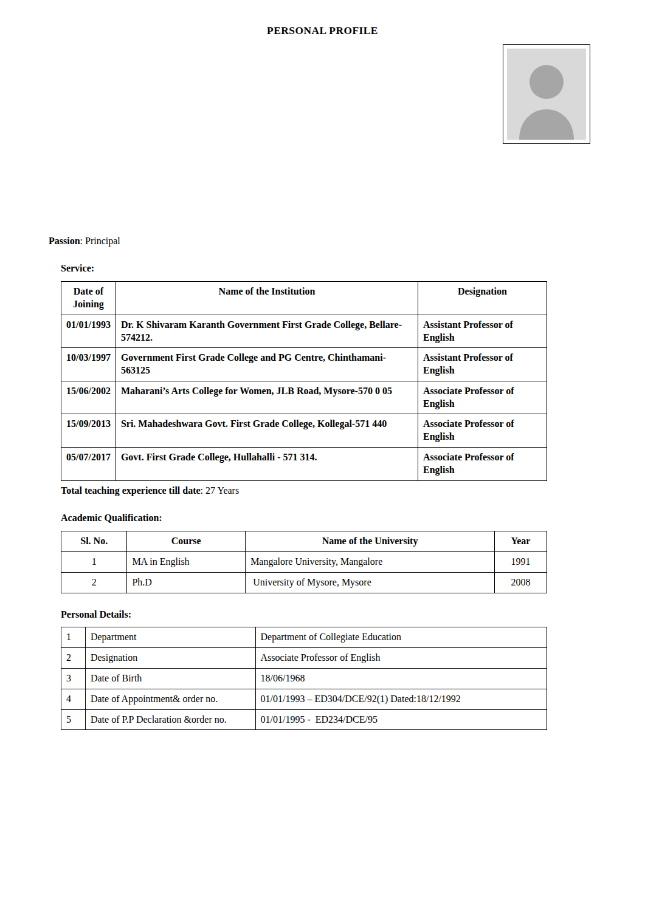PERSONAL PROFILE
Passion: Principal
Service:
| Date of Joining | Name of the Institution | Designation |
| --- | --- | --- |
| 01/01/1993 | Dr. K Shivaram Karanth Government First Grade College, Bellare-574212. | Assistant Professor of English |
| 10/03/1997 | Government First Grade College and PG Centre, Chinthamani-563125 | Assistant Professor of English |
| 15/06/2002 | Maharani’s Arts College for Women, JLB Road, Mysore-570 0 05 | Associate Professor of English |
| 15/09/2013 | Sri. Mahadeshwara Govt. First Grade College, Kollegal-571 440 | Associate Professor of English |
| 05/07/2017 | Govt. First Grade College, Hullahalli - 571 314. | Associate Professor of English |
Total teaching experience till date: 27 Years
Academic Qualification:
| Sl. No. | Course | Name of the University | Year |
| --- | --- | --- | --- |
| 1 | MA in English | Mangalore University, Mangalore | 1991 |
| 2 | Ph.D | University of Mysore, Mysore | 2008 |
Personal Details:
| 1 | Department | Department of Collegiate Education |
| 2 | Designation | Associate Professor of English |
| 3 | Date of Birth | 18/06/1968 |
| 4 | Date of Appointment& order no. | 01/01/1993 – ED304/DCE/92(1) Dated:18/12/1992 |
| 5 | Date of P.P Declaration &order no. | 01/01/1995 - ED234/DCE/95 |